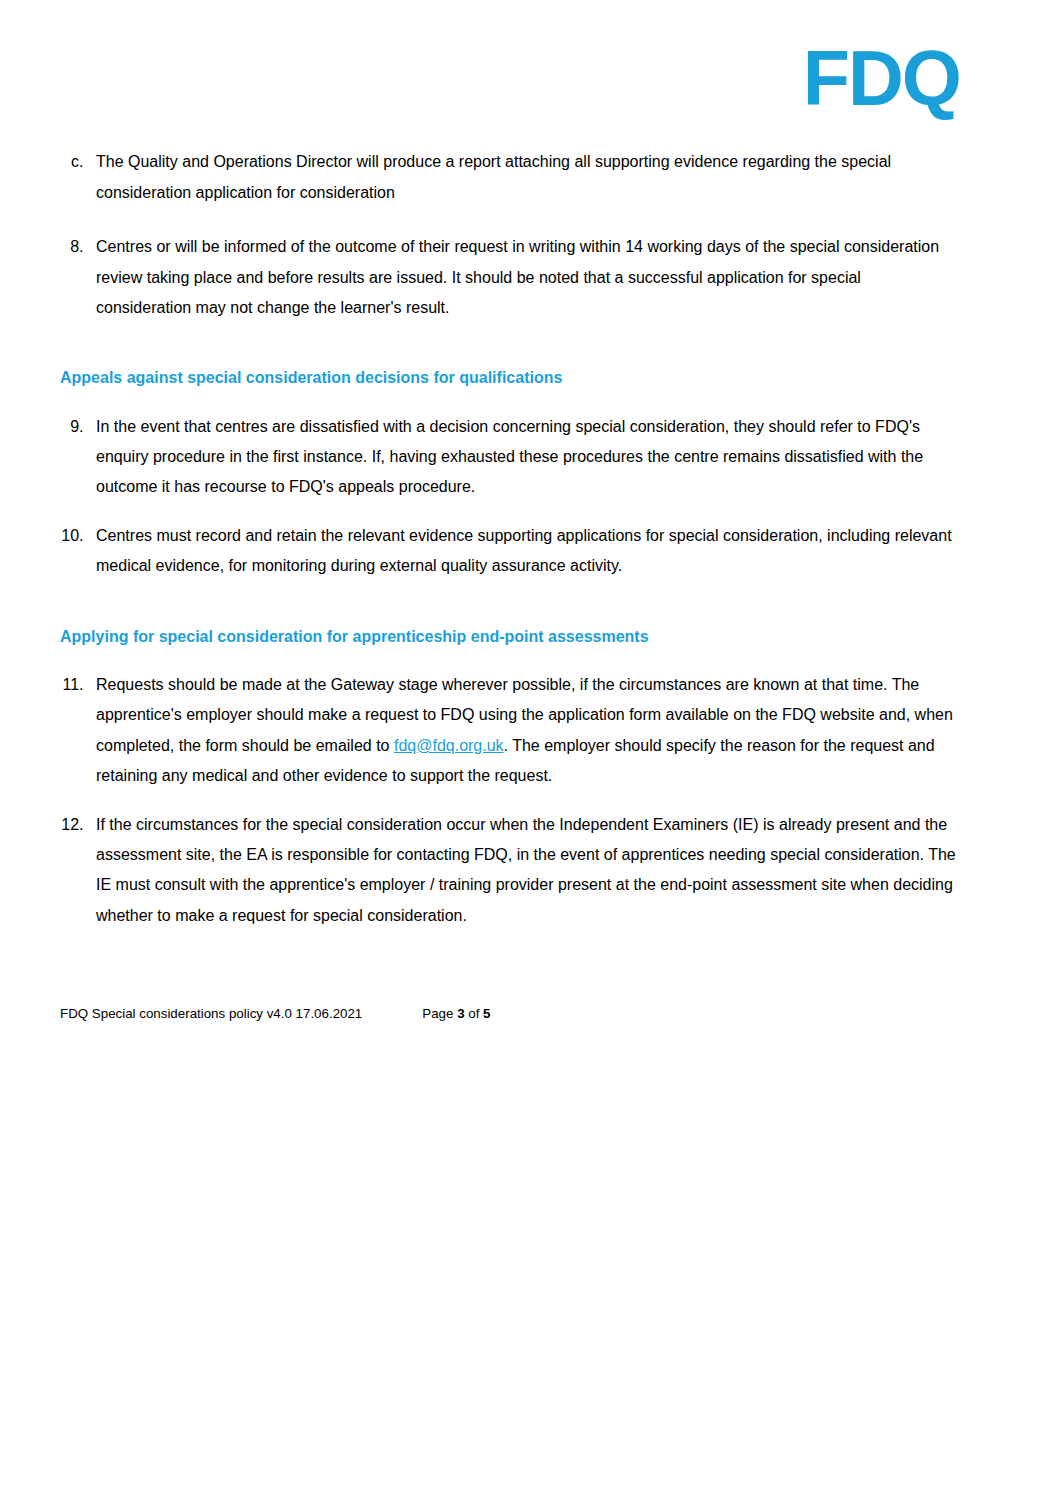FDQ
The Quality and Operations Director will produce a report attaching all supporting evidence regarding the special consideration application for consideration
Centres or will be informed of the outcome of their request in writing within 14 working days of the special consideration review taking place and before results are issued. It should be noted that a successful application for special consideration may not change the learner's result.
Appeals against special consideration decisions for qualifications
In the event that centres are dissatisfied with a decision concerning special consideration, they should refer to FDQ's enquiry procedure in the first instance. If, having exhausted these procedures the centre remains dissatisfied with the outcome it has recourse to FDQ's appeals procedure.
Centres must record and retain the relevant evidence supporting applications for special consideration, including relevant medical evidence, for monitoring during external quality assurance activity.
Applying for special consideration for apprenticeship end-point assessments
Requests should be made at the Gateway stage wherever possible, if the circumstances are known at that time. The apprentice's employer should make a request to FDQ using the application form available on the FDQ website and, when completed, the form should be emailed to fdq@fdq.org.uk. The employer should specify the reason for the request and retaining any medical and other evidence to support the request.
If the circumstances for the special consideration occur when the Independent Examiners (IE) is already present and the assessment site, the EA is responsible for contacting FDQ, in the event of apprentices needing special consideration. The IE must consult with the apprentice's employer / training provider present at the end-point assessment site when deciding whether to make a request for special consideration.
FDQ Special considerations policy v4.0 17.06.2021Page 3 of 5